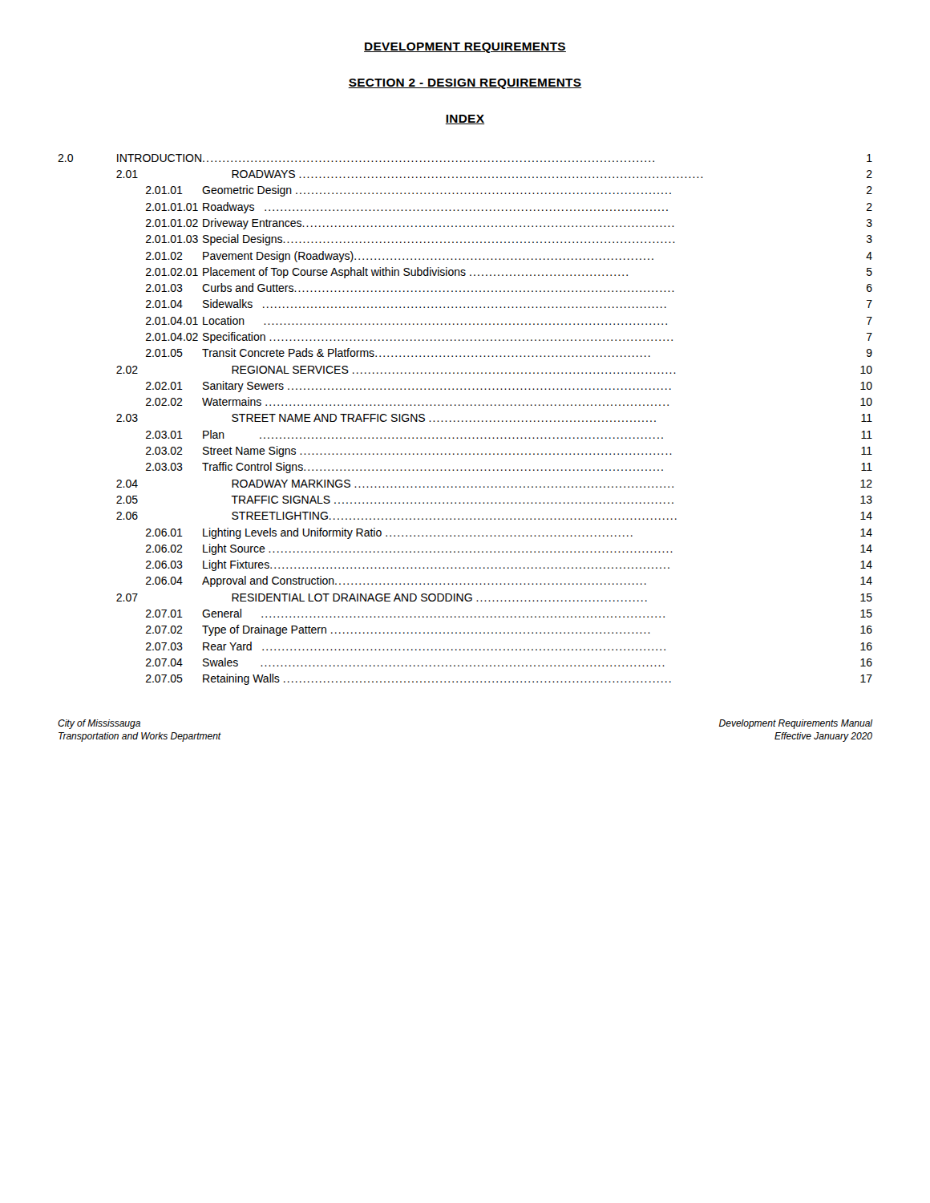DEVELOPMENT REQUIREMENTS
SECTION 2 - DESIGN REQUIREMENTS
INDEX
| 2.0 | INTRODUCTION | ................................................................................................................. | 1 |
| | 2.01 | ROADWAYS ..................................................................................................... | 2 |
| | 2.01.01 | Geometric Design .............................................................................................. | 2 |
| | 2.01.01.01 | Roadways ..................................................................................................... | 2 |
| | 2.01.01.02 | Driveway Entrances ............................................................................................. | 3 |
| | 2.01.01.03 | Special Designs .................................................................................................. | 3 |
| | 2.01.02 | Pavement Design (Roadways) ........................................................................... | 4 |
| | 2.01.02.01 | Placement of Top Course Asphalt within Subdivisions ........................................ | 5 |
| | 2.01.03 | Curbs and Gutters ............................................................................................... | 6 |
| | 2.01.04 | Sidewalks ..................................................................................................... | 7 |
| | 2.01.04.01 | Location ..................................................................................................... | 7 |
| | 2.01.04.02 | Specification ..................................................................................................... | 7 |
| | 2.01.05 | Transit Concrete Pads & Platforms ..................................................................... | 9 |
| | 2.02 | REGIONAL SERVICES ................................................................................. | 10 |
| | 2.02.01 | Sanitary Sewers ................................................................................................ | 10 |
| | 2.02.02 | Watermains ..................................................................................................... | 10 |
| | 2.03 | STREET NAME AND TRAFFIC SIGNS ......................................................... | 11 |
| | 2.03.01 | Plan ..................................................................................................... | 11 |
| | 2.03.02 | Street Name Signs ............................................................................................. | 11 |
| | 2.03.03 | Traffic Control Signs .......................................................................................... | 11 |
| | 2.04 | ROADWAY MARKINGS ................................................................................ | 12 |
| | 2.05 | TRAFFIC SIGNALS ..................................................................................... | 13 |
| | 2.06 | STREETLIGHTING ....................................................................................... | 14 |
| | 2.06.01 | Lighting Levels and Uniformity Ratio .............................................................. | 14 |
| | 2.06.02 | Light Source ..................................................................................................... | 14 |
| | 2.06.03 | Light Fixtures .................................................................................................... | 14 |
| | 2.06.04 | Approval and Construction .............................................................................. | 14 |
| | 2.07 | RESIDENTIAL LOT DRAINAGE AND SODDING ........................................... | 15 |
| | 2.07.01 | General ..................................................................................................... | 15 |
| | 2.07.02 | Type of Drainage Pattern ................................................................................ | 16 |
| | 2.07.03 | Rear Yard ..................................................................................................... | 16 |
| | 2.07.04 | Swales ..................................................................................................... | 16 |
| | 2.07.05 | Retaining Walls ................................................................................................. | 17 |
City of Mississauga Transportation and Works Department
Development Requirements Manual Effective January 2020